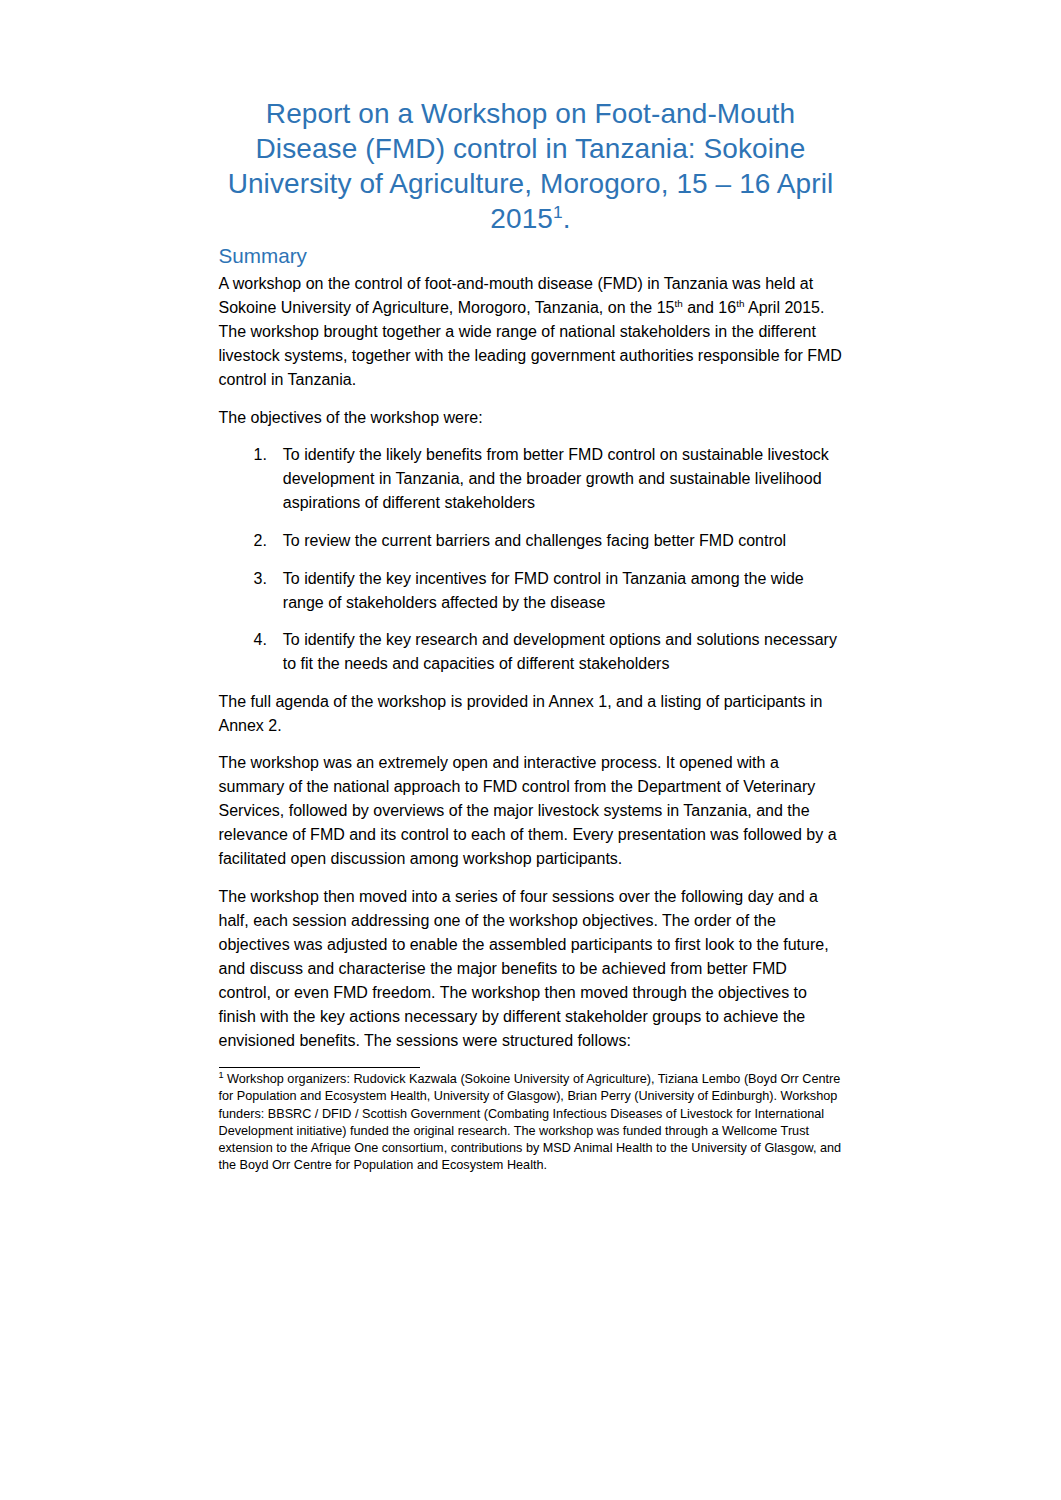Report on a Workshop on Foot-and-Mouth Disease (FMD) control in Tanzania: Sokoine University of Agriculture, Morogoro, 15 – 16 April 20151.
Summary
A workshop on the control of foot-and-mouth disease (FMD) in Tanzania was held at Sokoine University of Agriculture, Morogoro, Tanzania, on the 15th and 16th April 2015. The workshop brought together a wide range of national stakeholders in the different livestock systems, together with the leading government authorities responsible for FMD control in Tanzania.
The objectives of the workshop were:
To identify the likely benefits from better FMD control on sustainable livestock development in Tanzania, and the broader growth and sustainable livelihood aspirations of different stakeholders
To review the current barriers and challenges facing better FMD control
To identify the key incentives for FMD control in Tanzania among the wide range of stakeholders affected by the disease
To identify the key research and development options and solutions necessary to fit the needs and capacities of different stakeholders
The full agenda of the workshop is provided in Annex 1, and a listing of participants in Annex 2.
The workshop was an extremely open and interactive process. It opened with a summary of the national approach to FMD control from the Department of Veterinary Services, followed by overviews of the major livestock systems in Tanzania, and the relevance of FMD and its control to each of them. Every presentation was followed by a facilitated open discussion among workshop participants.
The workshop then moved into a series of four sessions over the following day and a half, each session addressing one of the workshop objectives. The order of the objectives was adjusted to enable the assembled participants to first look to the future, and discuss and characterise the major benefits to be achieved from better FMD control, or even FMD freedom. The workshop then moved through the objectives to finish with the key actions necessary by different stakeholder groups to achieve the envisioned benefits. The sessions were structured follows:
1 Workshop organizers: Rudovick Kazwala (Sokoine University of Agriculture), Tiziana Lembo (Boyd Orr Centre for Population and Ecosystem Health, University of Glasgow), Brian Perry (University of Edinburgh). Workshop funders: BBSRC / DFID / Scottish Government (Combating Infectious Diseases of Livestock for International Development initiative) funded the original research. The workshop was funded through a Wellcome Trust extension to the Afrique One consortium, contributions by MSD Animal Health to the University of Glasgow, and the Boyd Orr Centre for Population and Ecosystem Health.